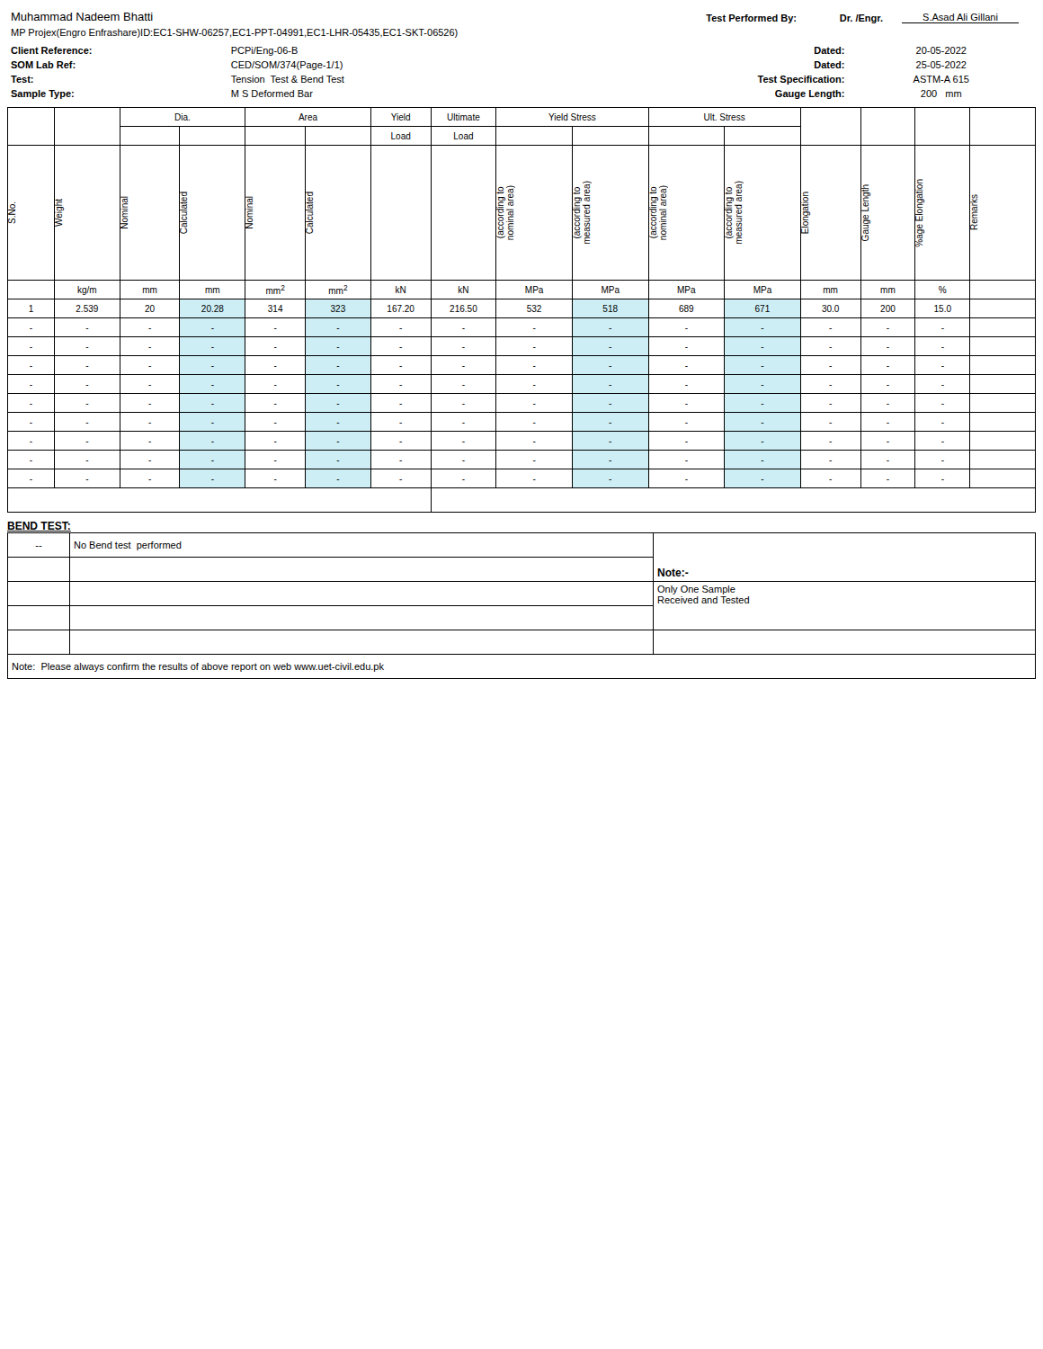| Muhammad Nadeem Bhatti | Test Performed By: | Dr. /Engr. | S.Asad Ali Gillani |
| MP Projex(Engro Enfrashare)ID:EC1-SHW-06257,EC1-PPT-04991,EC1-LHR-05435,EC1-SKT-06526) |
| Client Reference: | PCPi/Eng-06-B | Dated: | 20-05-2022 |
| SOM Lab Ref: | CED/SOM/374(Page-1/1) | Dated: | 25-05-2022 |
| Test: | Tension Test & Bend Test | Test Specification: | ASTM-A 615 |
| Sample Type: | M S Deformed Bar | Gauge Length: | 200 mm |
| | | Dia. | Area | Yield | Ultimate | Yield Stress | Ult. Stress | | | | |
| | | | | Load | Load | | | | |
| S.No. | Weight | Nominal | Calculated | Nominal | Calculated | | | (according to nominal area) | (according to measured area) | (according to nominal area) | (according to measured area) | Elongation | Gauge Length | %age Elongation | Remarks |
| | kg/m | mm | mm | mm 2 | mm 2 | kN | kN | MPa | MPa | MPa | MPa | mm | mm | % | |
| 1 | 2.539 | 20 | 20.28 | 314 | 323 | 167.20 | 216.50 | 532 | 518 | 689 | 671 | 30.0 | 200 | 15.0 | |
| - | - | - | - | - | - | - | - | - | - | - | - | - | - | - | |
| - | - | - | - | - | - | - | - | - | - | - | - | - | - | - | |
| - | - | - | - | - | - | - | - | - | - | - | - | - | - | - | |
| - | - | - | - | - | - | - | - | - | - | - | - | - | - | - | |
| - | - | - | - | - | - | - | - | - | - | - | - | - | - | - | |
| - | - | - | - | - | - | - | - | - | - | - | - | - | - | - | |
| - | - | - | - | - | - | - | - | - | - | - | - | - | - | - | |
| - | - | - | - | - | - | - | - | - | - | - | - | - | - | - | |
| - | - | - | - | - | - | - | - | - | - | - | - | - | - | - | |
BEND TEST:
| -- | No Bend test performed | Note:- |
| | | Only One Sample Received and Tested |
| Note: Please always confirm the results of above report on web www.uet-civil.edu.pk |